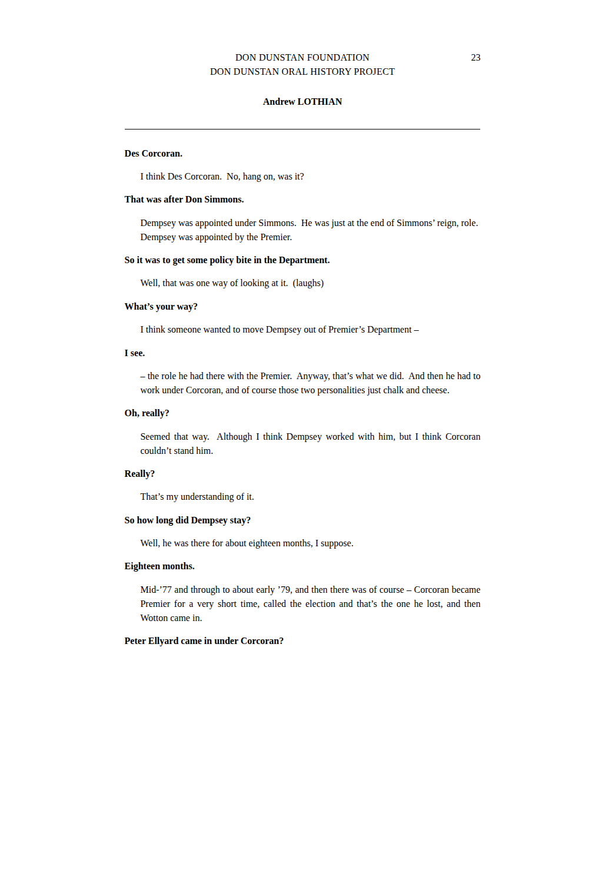23
DON DUNSTAN FOUNDATION
DON DUNSTAN ORAL HISTORY PROJECT
Andrew LOTHIAN
Des Corcoran.
I think Des Corcoran. No, hang on, was it?
That was after Don Simmons.
Dempsey was appointed under Simmons. He was just at the end of Simmons’ reign, role. Dempsey was appointed by the Premier.
So it was to get some policy bite in the Department.
Well, that was one way of looking at it. (laughs)
What’s your way?
I think someone wanted to move Dempsey out of Premier’s Department –
I see.
– the role he had there with the Premier. Anyway, that’s what we did. And then he had to work under Corcoran, and of course those two personalities just chalk and cheese.
Oh, really?
Seemed that way. Although I think Dempsey worked with him, but I think Corcoran couldn’t stand him.
Really?
That’s my understanding of it.
So how long did Dempsey stay?
Well, he was there for about eighteen months, I suppose.
Eighteen months.
Mid-’77 and through to about early ’79, and then there was of course – Corcoran became Premier for a very short time, called the election and that’s the one he lost, and then Wotton came in.
Peter Ellyard came in under Corcoran?